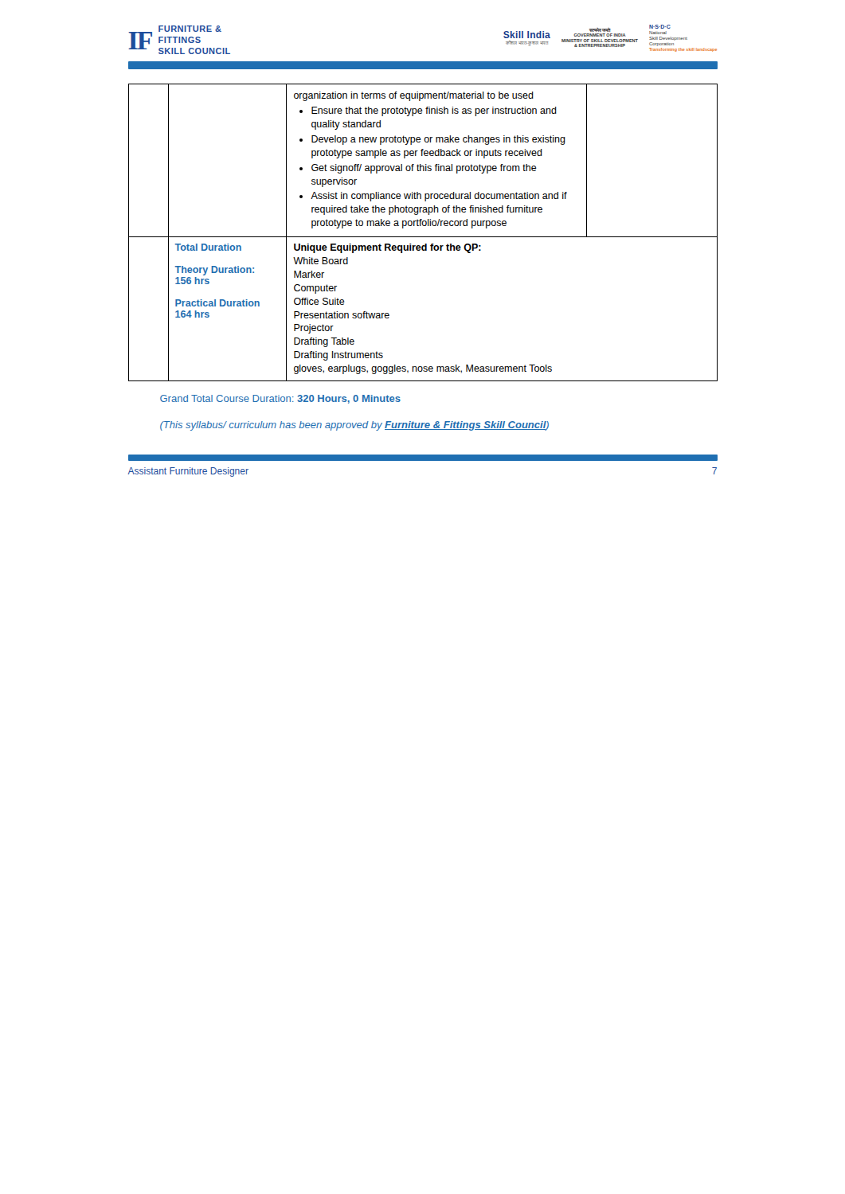IF
FURNITURE &
FITTINGS
SKILL COUNCIL
Skill India
कौशल भारत-कुशल भारत
सत्यमेव जयते
GOVERNMENT OF INDIA
MINISTRY OF SKILL DEVELOPMENT
& ENTREPRENEURSHIP
N·S·D·C
National
Skill Development
Corporation
Transforming the skill landscape
| | | organization in terms of equipment/material to be used Ensure that the prototype finish is as per instruction and quality standard Develop a new prototype or make changes in this existing prototype sample as per feedback or inputs received Get signoff/ approval of this final prototype from the supervisor Assist in compliance with procedural documentation and if required take the photograph of the finished furniture prototype to make a portfolio/record purpose | |
| | Total Duration Theory Duration: 156 hrs Practical Duration 164 hrs | Unique Equipment Required for the QP: White Board Marker Computer Office Suite Presentation software Projector Drafting Table Drafting Instruments gloves, earplugs, goggles, nose mask, Measurement Tools |
Grand Total Course Duration: 320 Hours, 0 Minutes
(This syllabus/ curriculum has been approved by Furniture & Fittings Skill Council)
Assistant Furniture Designer
7